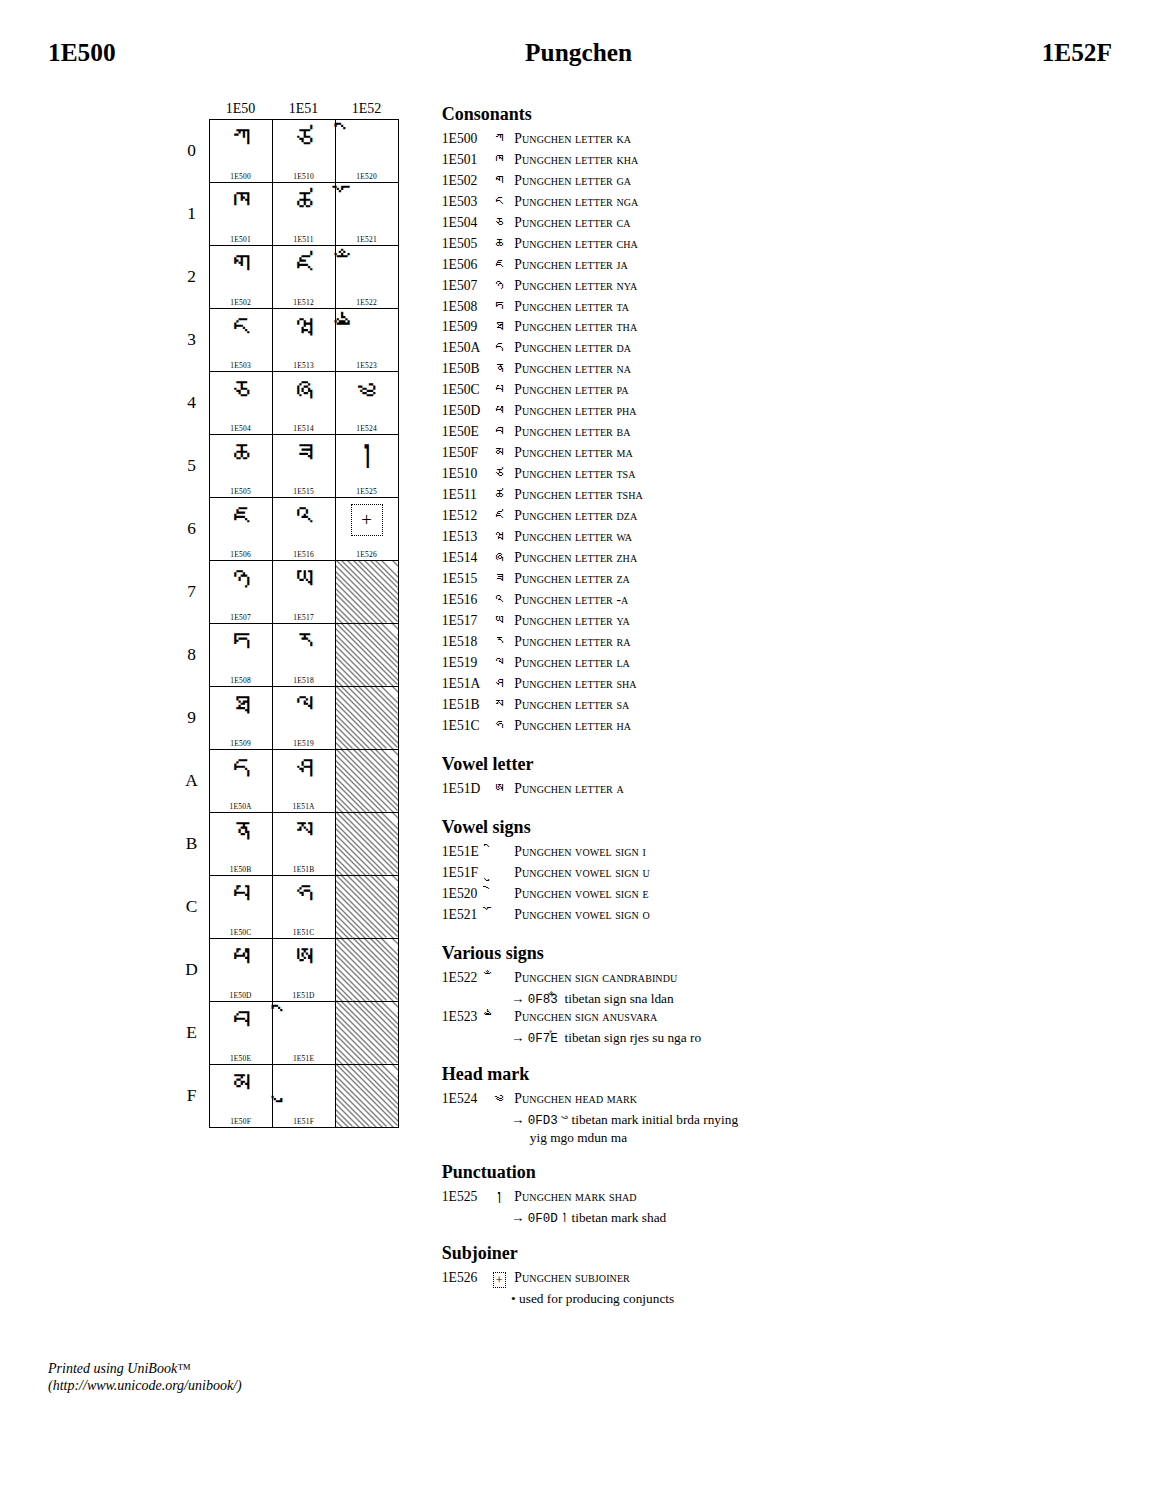1E500 Pungchen 1E52F
| | 1E50 | 1E51 | 1E52 |
| --- | --- | --- | --- |
| 0 | ཀ 1E500 | ཙ 1E510 | ི 1E520 |
| 1 | ཁ 1E501 | ཚ 1E511 | ོ 1E521 |
| 2 | ག 1E502 | ཛ 1E512 | ྃ 1E522 |
| 3 | ང 1E503 | ཝ 1E513 | ྂ 1E523 |
| 4 | ཅ 1E504 | ཞ 1E514 | ༄ 1E524 |
| 5 | ཆ 1E505 | ཟ 1E515 | ། 1E525 |
| 6 | ཇ 1E506 | འ 1E516 | + 1E526 |
| 7 | ཉ 1E507 | ཡ 1E517 | |
| 8 | ཏ 1E508 | ར 1E518 | |
| 9 | ཐ 1E509 | ལ 1E519 | |
| A | ད 1E50A | ཤ 1E51A | |
| B | ན 1E50B | ས 1E51B | |
| C | པ 1E50C | ཧ 1E51C | |
| D | ཕ 1E50D | ཨ 1E51D | |
| E | བ 1E50E | ི 1E51E | |
| F | མ 1E50F | ུ 1E51F | |
Consonants
| 1E500 | ཀ | Pungchen letter ka |
| 1E501 | ཁ | Pungchen letter kha |
| 1E502 | ག | Pungchen letter ga |
| 1E503 | ང | Pungchen letter nga |
| 1E504 | ཅ | Pungchen letter ca |
| 1E505 | ཆ | Pungchen letter cha |
| 1E506 | ཇ | Pungchen letter ja |
| 1E507 | ཉ | Pungchen letter nya |
| 1E508 | ཏ | Pungchen letter ta |
| 1E509 | ཐ | Pungchen letter tha |
| 1E50A | ད | Pungchen letter da |
| 1E50B | ན | Pungchen letter na |
| 1E50C | པ | Pungchen letter pa |
| 1E50D | ཕ | Pungchen letter pha |
| 1E50E | བ | Pungchen letter ba |
| 1E50F | མ | Pungchen letter ma |
| 1E510 | ཙ | Pungchen letter tsa |
| 1E511 | ཚ | Pungchen letter tsha |
| 1E512 | ཛ | Pungchen letter dza |
| 1E513 | ཝ | Pungchen letter wa |
| 1E514 | ཞ | Pungchen letter zha |
| 1E515 | ཟ | Pungchen letter za |
| 1E516 | འ | Pungchen letter -a |
| 1E517 | ཡ | Pungchen letter ya |
| 1E518 | ར | Pungchen letter ra |
| 1E519 | ལ | Pungchen letter la |
| 1E51A | ཤ | Pungchen letter sha |
| 1E51B | ས | Pungchen letter sa |
| 1E51C | ཧ | Pungchen letter ha |
Vowel letter
| 1E51D | ཨ | Pungchen letter a |
Vowel signs
| 1E51E | ི | Pungchen vowel sign i |
| 1E51F | ུ | Pungchen vowel sign u |
| 1E520 | ེ | Pungchen vowel sign e |
| 1E521 | ོ | Pungchen vowel sign o |
Various signs
| 1E522 | ྃ | Pungchen sign candrabindu |
→0F83 ྃ tibetan sign sna ldan
| 1E523 | ྂ | Pungchen sign anusvara |
→0F7E ཾ tibetan sign rjes su nga ro
Head mark
| 1E524 | ༄ | Pungchen head mark |
→0FD3 ࿓ tibetan mark initial brda rnying
yig mgo mdun ma
Punctuation
| 1E525 | ། | Pungchen mark shad |
→0F0D ། tibetan mark shad
Subjoiner
| 1E526 | + | Pungchen subjoiner |
• used for producing conjuncts
Printed using UniBook™
(http://www.unicode.org/unibook/)